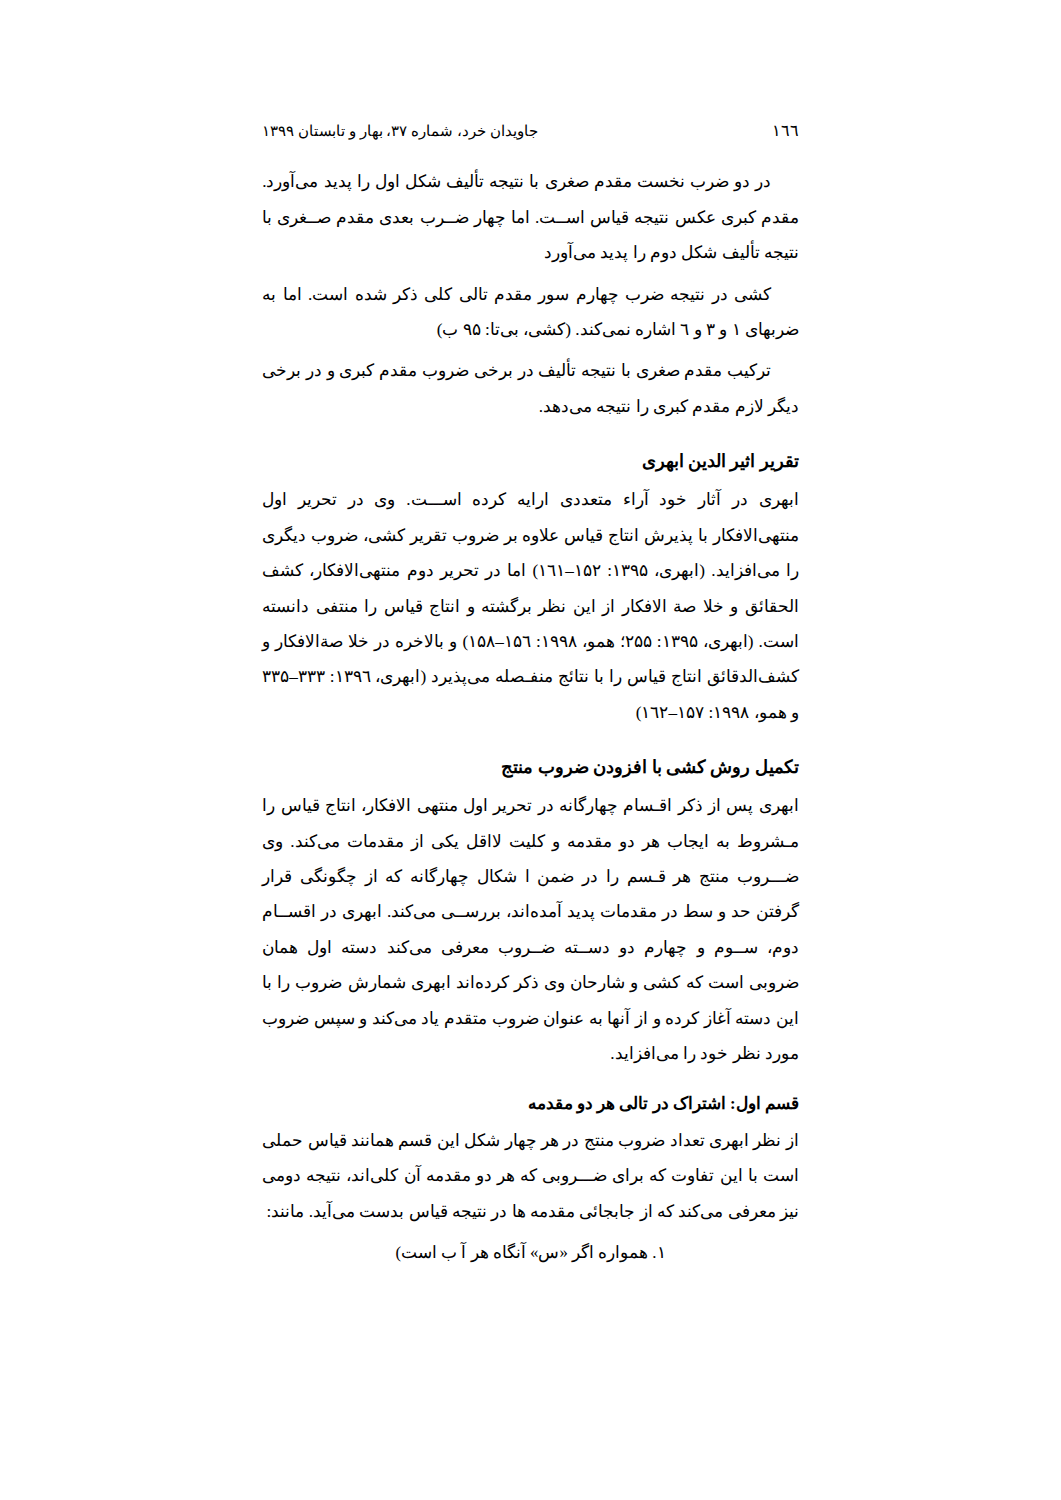١٦٦ جاویدان خرد، شماره ۳۷، بهار و تابستان ۱۳۹۹
در دو ضرب نخست مقدم صغری با نتیجه تألیف شکل اول را پدید می‌آورد. مقدم کبری عکس نتیجه قیاس اســت. اما چهار ضــرب بعدی مقدم صــغری با نتیجه تألیف شکل دوم را پدید می‌آورد
کشی در نتیجه ضرب چهارم سور مقدم تالی کلی ذکر شده است. اما به ضربهای ۱ و ۳ و ٦ اشاره نمی‌کند. (کشی، بی‌تا: ۹۵ ب)
ترکیب مقدم صغری با نتیجه تألیف در برخی ضروب مقدم کبری و در برخی دیگر لازم مقدم کبری را نتیجه می‌دهد.
تقریر اثیر الدین ابهری
ابهری در آثار خود آراء متعددی ارایه کرده اســـت. وی در تحریر اول منتهی‌الافکار با پذیرش انتاج قیاس علاوه بر ضروب تقریر کشی، ضروب دیگری را می‌افزاید. (ابهری، ۱۳۹۵: ۱۵۲–۱٦۱) اما در تحریر دوم منتهی‌الافکار، کشف الحقائق و خلا صة الافکار از این نظر برگشته و انتاج قیاس را منتفی دانسته است. (ابهری، ۱۳۹۵: ۲۵۵؛ همو، ۱۹۹۸: ۱۵٦–۱۵۸) و بالاخره در خلا صةالافکار و کشف‌الدقائق انتاج قیاس را با نتائج منفـصله می‌پذیرد (ابهری، ۱۳۹٦: ۳۳۳–۳۳۵ و همو، ۱۹۹۸: ۱۵۷–۱٦۲)
تکمیل روش کشی با افزودن ضروب منتج
ابهری پس از ذکر اقـسام چهارگانه در تحریر اول منتهی الافکار، انتاج قیاس را مـشروط به ایجاب هر دو مقدمه و کلیت لااقل یکی از مقدمات می‌کند. وی ضـــروب منتج هر قـسم را در ضمن ا شکال چهارگانه که از چگونگی قرار گرفتن حد و سط در مقدمات پدید آمده‌اند، بررســی می‌کند. ابهری در اقســام دوم، ســوم و چهارم دو دســته ضــروب معرفی می‌کند دسته اول همان ضروبی است که کشی و شارحان وی ذکر کرده‌اند ابهری شمارش ضروب را با این دسته آغاز کرده و از آنها به عنوان ضروب متقدم یاد می‌کند و سپس ضروب مورد نظر خود را می‌افزاید.
قسم اول: اشتراک در تالی هر دو مقدمه
از نظر ابهری تعداد ضروب منتج در هر چهار شکل این قسم همانند قیاس حملی است با این تفاوت که برای ضـــروبی که هر دو مقدمه آن کلی‌اند، نتیجه دومی نیز معرفی می‌کند که از جابجائی مقدمه ها در نتیجه قیاس بدست می‌آید. مانند:
۱. همواره اگر «س» آنگاه هر آ ب است)